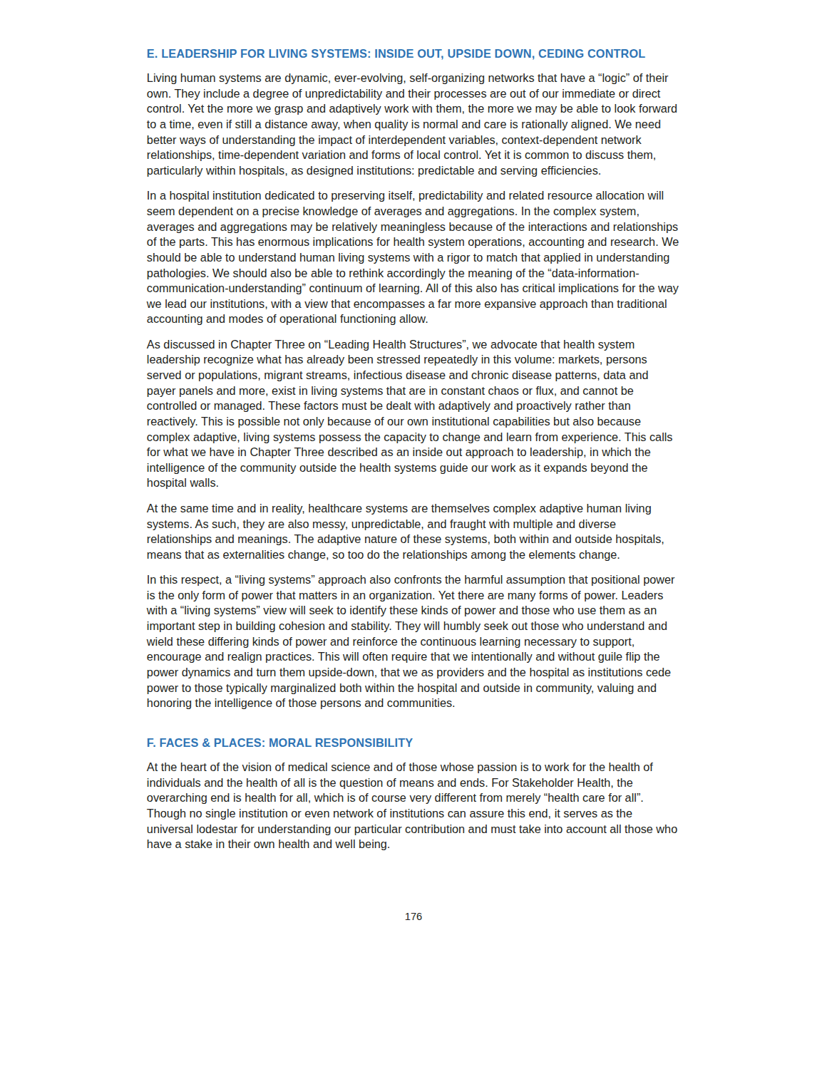E. LEADERSHIP FOR LIVING SYSTEMS: INSIDE OUT, UPSIDE DOWN, CEDING CONTROL
Living human systems are dynamic, ever-evolving, self-organizing networks that have a “logic” of their own. They include a degree of unpredictability and their processes are out of our immediate or direct control. Yet the more we grasp and adaptively work with them, the more we may be able to look forward to a time, even if still a distance away, when quality is normal and care is rationally aligned. We need better ways of understanding the impact of interdependent variables, context-dependent network relationships, time-dependent variation and forms of local control. Yet it is common to discuss them, particularly within hospitals, as designed institutions: predictable and serving efficiencies.
In a hospital institution dedicated to preserving itself, predictability and related resource allocation will seem dependent on a precise knowledge of averages and aggregations. In the complex system, averages and aggregations may be relatively meaningless because of the interactions and relationships of the parts. This has enormous implications for health system operations, accounting and research. We should be able to understand human living systems with a rigor to match that applied in understanding pathologies. We should also be able to rethink accordingly the meaning of the “data-information-communication-understanding” continuum of learning. All of this also has critical implications for the way we lead our institutions, with a view that encompasses a far more expansive approach than traditional accounting and modes of operational functioning allow.
As discussed in Chapter Three on “Leading Health Structures”, we advocate that health system leadership recognize what has already been stressed repeatedly in this volume: markets, persons served or populations, migrant streams, infectious disease and chronic disease patterns, data and payer panels and more, exist in living systems that are in constant chaos or flux, and cannot be controlled or managed. These factors must be dealt with adaptively and proactively rather than reactively. This is possible not only because of our own institutional capabilities but also because complex adaptive, living systems possess the capacity to change and learn from experience. This calls for what we have in Chapter Three described as an inside out approach to leadership, in which the intelligence of the community outside the health systems guide our work as it expands beyond the hospital walls.
At the same time and in reality, healthcare systems are themselves complex adaptive human living systems. As such, they are also messy, unpredictable, and fraught with multiple and diverse relationships and meanings. The adaptive nature of these systems, both within and outside hospitals, means that as externalities change, so too do the relationships among the elements change.
In this respect, a “living systems” approach also confronts the harmful assumption that positional power is the only form of power that matters in an organization. Yet there are many forms of power. Leaders with a “living systems” view will seek to identify these kinds of power and those who use them as an important step in building cohesion and stability. They will humbly seek out those who understand and wield these differing kinds of power and reinforce the continuous learning necessary to support, encourage and realign practices. This will often require that we intentionally and without guile flip the power dynamics and turn them upside-down, that we as providers and the hospital as institutions cede power to those typically marginalized both within the hospital and outside in community, valuing and honoring the intelligence of those persons and communities.
F. FACES & PLACES: MORAL RESPONSIBILITY
At the heart of the vision of medical science and of those whose passion is to work for the health of individuals and the health of all is the question of means and ends. For Stakeholder Health, the overarching end is health for all, which is of course very different from merely “health care for all”. Though no single institution or even network of institutions can assure this end, it serves as the universal lodestar for understanding our particular contribution and must take into account all those who have a stake in their own health and well being.
176